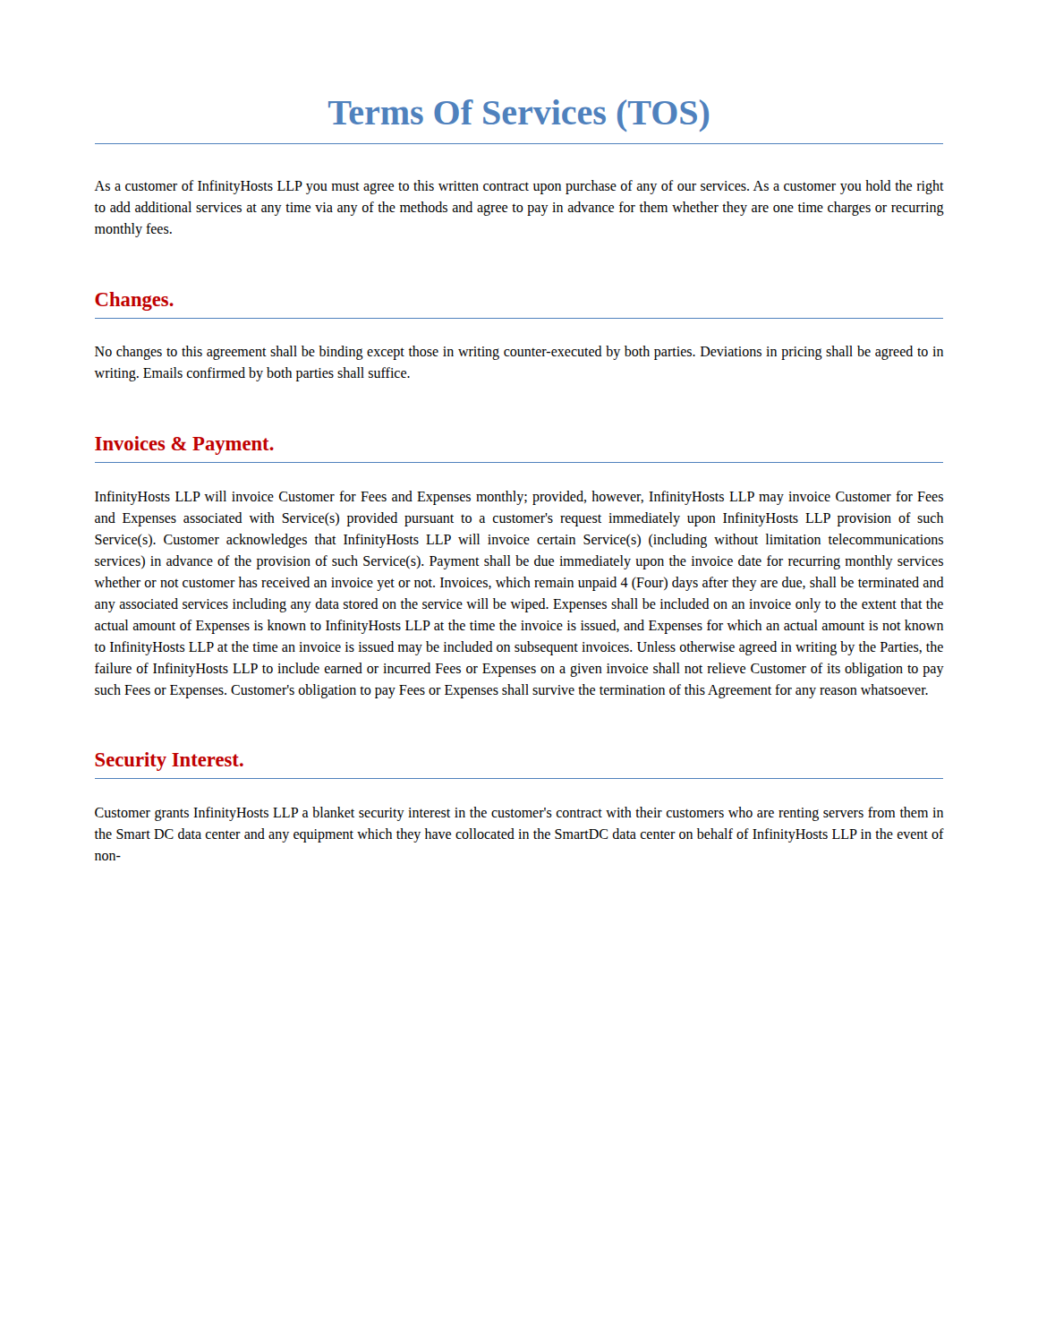Terms Of Services (TOS)
As a customer of InfinityHosts LLP you must agree to this written contract upon purchase of any of our services. As a customer you hold the right to add additional services at any time via any of the methods and agree to pay in advance for them whether they are one time charges or recurring monthly fees.
Changes.
No changes to this agreement shall be binding except those in writing counter-executed by both parties. Deviations in pricing shall be agreed to in writing. Emails confirmed by both parties shall suffice.
Invoices & Payment.
InfinityHosts LLP will invoice Customer for Fees and Expenses monthly; provided, however, InfinityHosts LLP may invoice Customer for Fees and Expenses associated with Service(s) provided pursuant to a customer's request immediately upon InfinityHosts LLP provision of such Service(s). Customer acknowledges that InfinityHosts LLP will invoice certain Service(s) (including without limitation telecommunications services) in advance of the provision of such Service(s). Payment shall be due immediately upon the invoice date for recurring monthly services whether or not customer has received an invoice yet or not. Invoices, which remain unpaid 4 (Four) days after they are due, shall be terminated and any associated services including any data stored on the service will be wiped. Expenses shall be included on an invoice only to the extent that the actual amount of Expenses is known to InfinityHosts LLP at the time the invoice is issued, and Expenses for which an actual amount is not known to InfinityHosts LLP at the time an invoice is issued may be included on subsequent invoices. Unless otherwise agreed in writing by the Parties, the failure of InfinityHosts LLP to include earned or incurred Fees or Expenses on a given invoice shall not relieve Customer of its obligation to pay such Fees or Expenses. Customer's obligation to pay Fees or Expenses shall survive the termination of this Agreement for any reason whatsoever.
Security Interest.
Customer grants InfinityHosts LLP a blanket security interest in the customer's contract with their customers who are renting servers from them in the Smart DC data center and any equipment which they have collocated in the SmartDC data center on behalf of InfinityHosts LLP in the event of non-